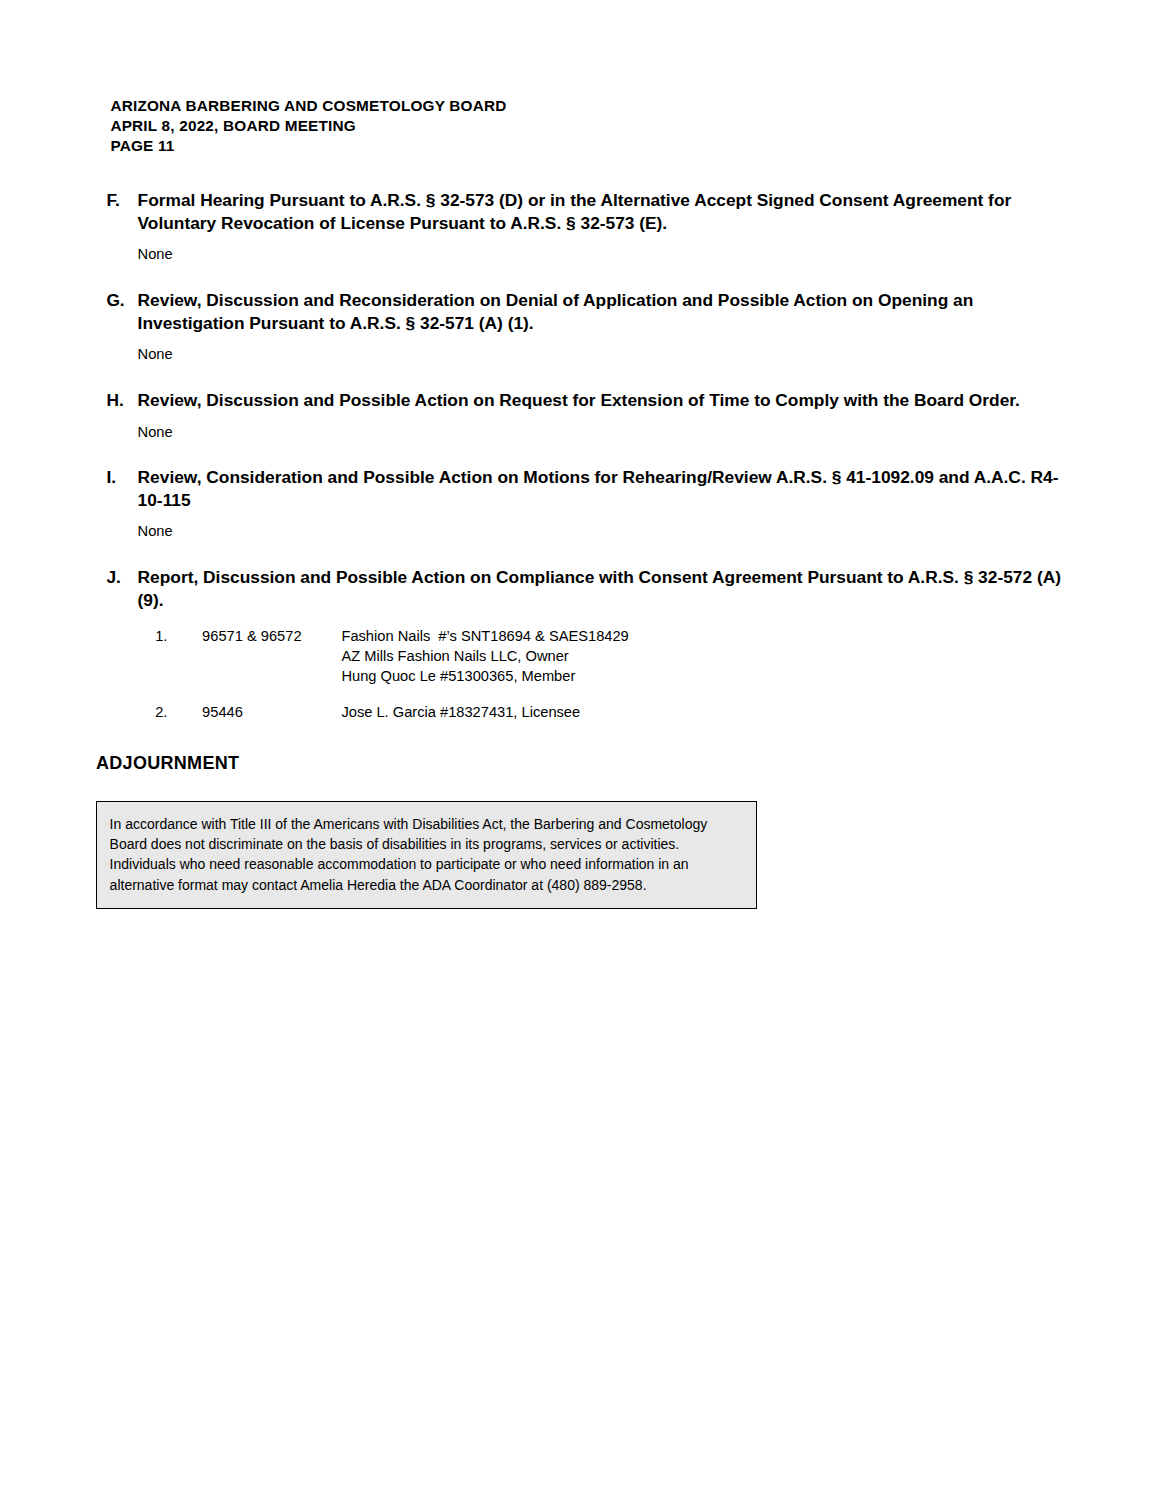ARIZONA BARBERING AND COSMETOLOGY BOARD
APRIL 8, 2022, BOARD MEETING
PAGE 11
F.
Formal Hearing Pursuant to A.R.S. § 32-573 (D) or in the Alternative Accept Signed Consent Agreement for Voluntary Revocation of License Pursuant to A.R.S. § 32-573 (E).
None
G.
Review, Discussion and Reconsideration on Denial of Application and Possible Action on Opening an Investigation Pursuant to A.R.S. § 32-571 (A) (1).
None
H.
Review, Discussion and Possible Action on Request for Extension of Time to Comply with the Board Order.
None
I.
Review, Consideration and Possible Action on Motions for Rehearing/Review A.R.S. § 41-1092.09 and A.A.C. R4-10-115
None
J.
Report, Discussion and Possible Action on Compliance with Consent Agreement Pursuant to A.R.S. § 32-572 (A) (9).
1. 96571 & 96572
Fashion Nails #’s SNT18694 & SAES18429
AZ Mills Fashion Nails LLC, Owner
Hung Quoc Le #51300365, Member
2. 95446
Jose L. Garcia #18327431, Licensee
ADJOURNMENT
In accordance with Title III of the Americans with Disabilities Act, the Barbering and Cosmetology Board does not discriminate on the basis of disabilities in its programs, services or activities. Individuals who need reasonable accommodation to participate or who need information in an alternative format may contact Amelia Heredia the ADA Coordinator at (480) 889-2958.